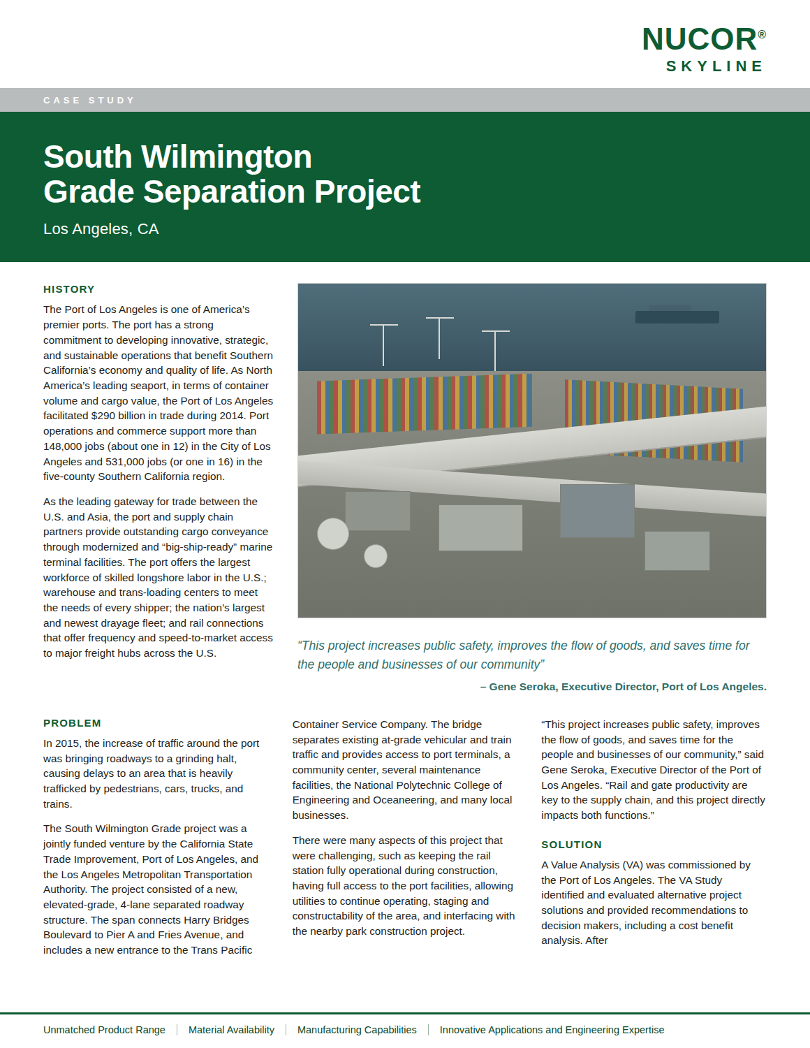NUCOR®
SKYLINE
CASE STUDY
South Wilmington
Grade Separation Project
Los Angeles, CA
History
The Port of Los Angeles is one of America’s premier ports. The port has a strong commitment to developing innovative, strategic, and sustainable operations that benefit Southern California’s economy and quality of life. As North America’s leading seaport, in terms of container volume and cargo value, the Port of Los Angeles facilitated $290 billion in trade during 2014. Port operations and commerce support more than 148,000 jobs (about one in 12) in the City of Los Angeles and 531,000 jobs (or one in 16) in the five-county Southern California region.
As the leading gateway for trade between the U.S. and Asia, the port and supply chain partners provide outstanding cargo conveyance through modernized and “big-ship-ready” marine terminal facilities. The port offers the largest workforce of skilled longshore labor in the U.S.; warehouse and trans-loading centers to meet the needs of every shipper; the nation’s largest and newest drayage fleet; and rail connections that offer frequency and speed-to-market access to major freight hubs across the U.S.
“This project increases public safety, improves the flow of goods, and saves time for the people and businesses of our community”
– Gene Seroka, Executive Director, Port of Los Angeles.
Problem
In 2015, the increase of traffic around the port was bringing roadways to a grinding halt, causing delays to an area that is heavily trafficked by pedestrians, cars, trucks, and trains.
The South Wilmington Grade project was a jointly funded venture by the California State Trade Improvement, Port of Los Angeles, and the Los Angeles Metropolitan Transportation Authority. The project consisted of a new, elevated-grade, 4-lane separated roadway structure. The span connects Harry Bridges Boulevard to Pier A and Fries Avenue, and includes a new entrance to the Trans Pacific
Container Service Company. The bridge separates existing at-grade vehicular and train traffic and provides access to port terminals, a community center, several maintenance facilities, the National Polytechnic College of Engineering and Oceaneering, and many local businesses.
There were many aspects of this project that were challenging, such as keeping the rail station fully operational during construction, having full access to the port facilities, allowing utilities to continue operating, staging and constructability of the area, and interfacing with the nearby park construction project.
“This project increases public safety, improves the flow of goods, and saves time for the people and businesses of our community,” said Gene Seroka, Executive Director of the Port of Los Angeles. “Rail and gate productivity are key to the supply chain, and this project directly impacts both functions.”
Solution
A Value Analysis (VA) was commissioned by the Port of Los Angeles. The VA Study identified and evaluated alternative project solutions and provided recommendations to decision makers, including a cost benefit analysis. After
Unmatched Product Range
Material Availability
Manufacturing Capabilities
Innovative Applications and Engineering Expertise